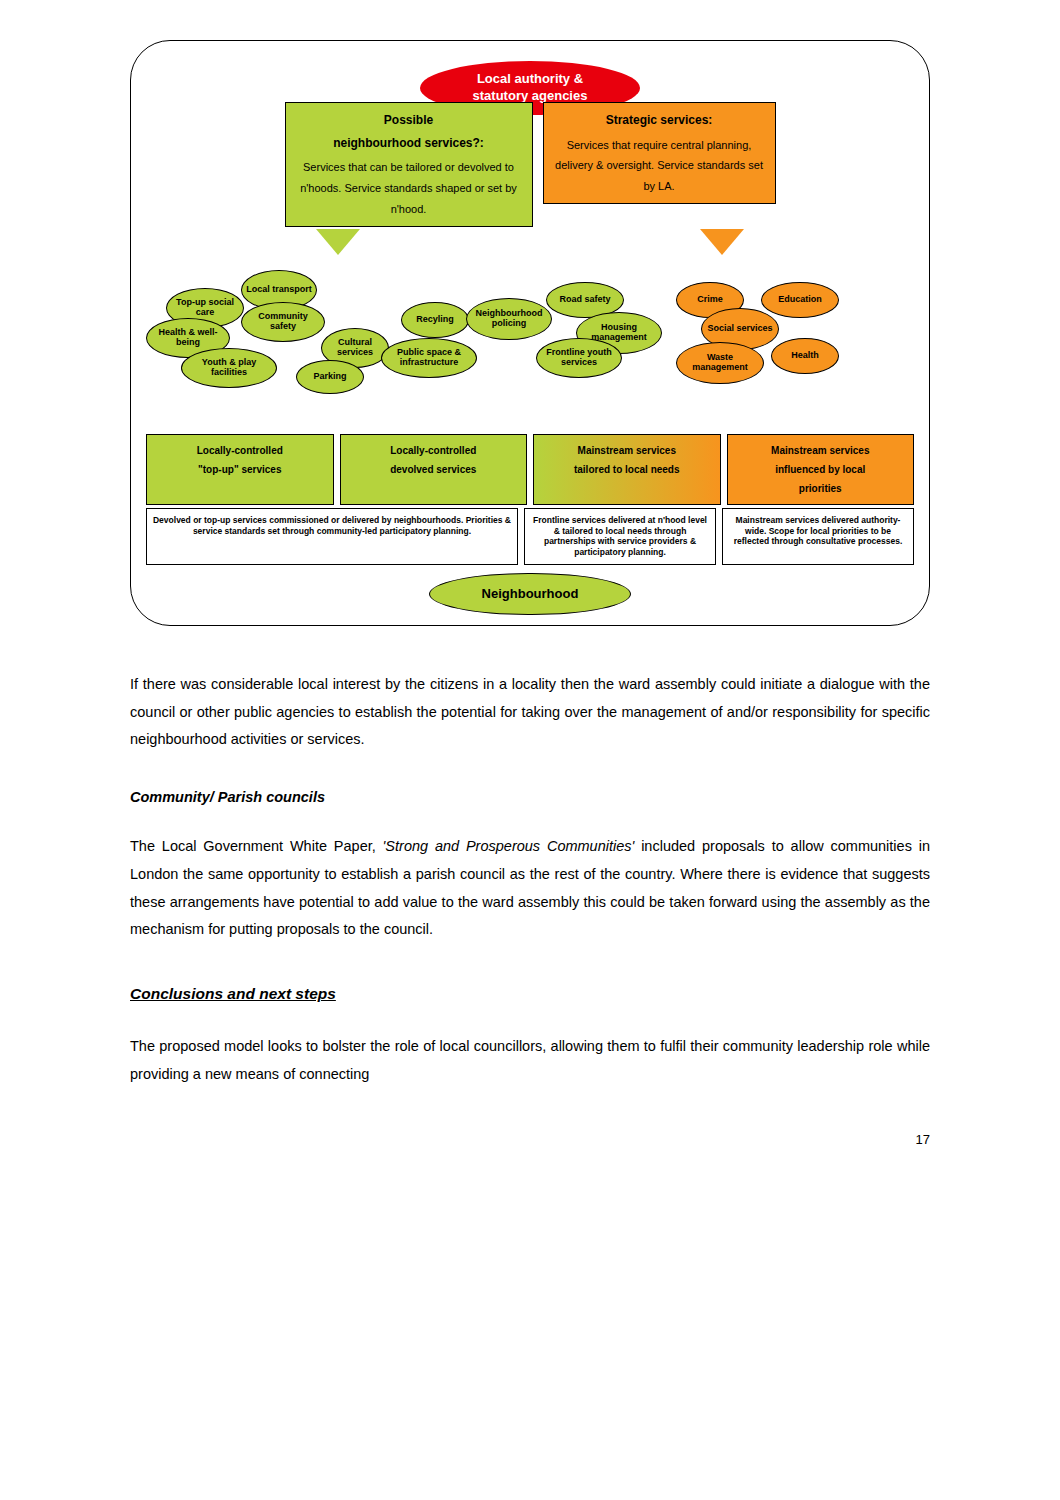Local authority &
statutory agencies
Possible
neighbourhood services?: Services that can be tailored or devolved to n'hoods. Service standards shaped or set by n'hood.
Strategic services: Services that require central planning, delivery & oversight. Service standards set by LA.
Local transport
Top-up social care
Community safety
Health & well-being
Recyling
Neighbourhood policing
Road safety
Housing management
Cultural services
Public space & infrastructure
Frontline youth services
Youth & play facilities
Parking
Crime
Education
Social services
Health
Waste management
Locally-controlled
"top-up" services
Locally-controlled
devolved services
Mainstream services
tailored to local needs
Mainstream services
influenced by local
priorities
Devolved or top-up services commissioned or delivered by neighbourhoods. Priorities & service standards set through community-led participatory planning.
Frontline services delivered at n'hood level & tailored to local needs through partnerships with service providers & participatory planning.
Mainstream services delivered authority-wide. Scope for local priorities to be reflected through consultative processes.
Neighbourhood
If there was considerable local interest by the citizens in a locality then the ward assembly could initiate a dialogue with the council or other public agencies to establish the potential for taking over the management of and/or responsibility for specific neighbourhood activities or services.
Community/ Parish councils
The Local Government White Paper, 'Strong and Prosperous Communities' included proposals to allow communities in London the same opportunity to establish a parish council as the rest of the country. Where there is evidence that suggests these arrangements have potential to add value to the ward assembly this could be taken forward using the assembly as the mechanism for putting proposals to the council.
Conclusions and next steps
The proposed model looks to bolster the role of local councillors, allowing them to fulfil their community leadership role while providing a new means of connecting
17